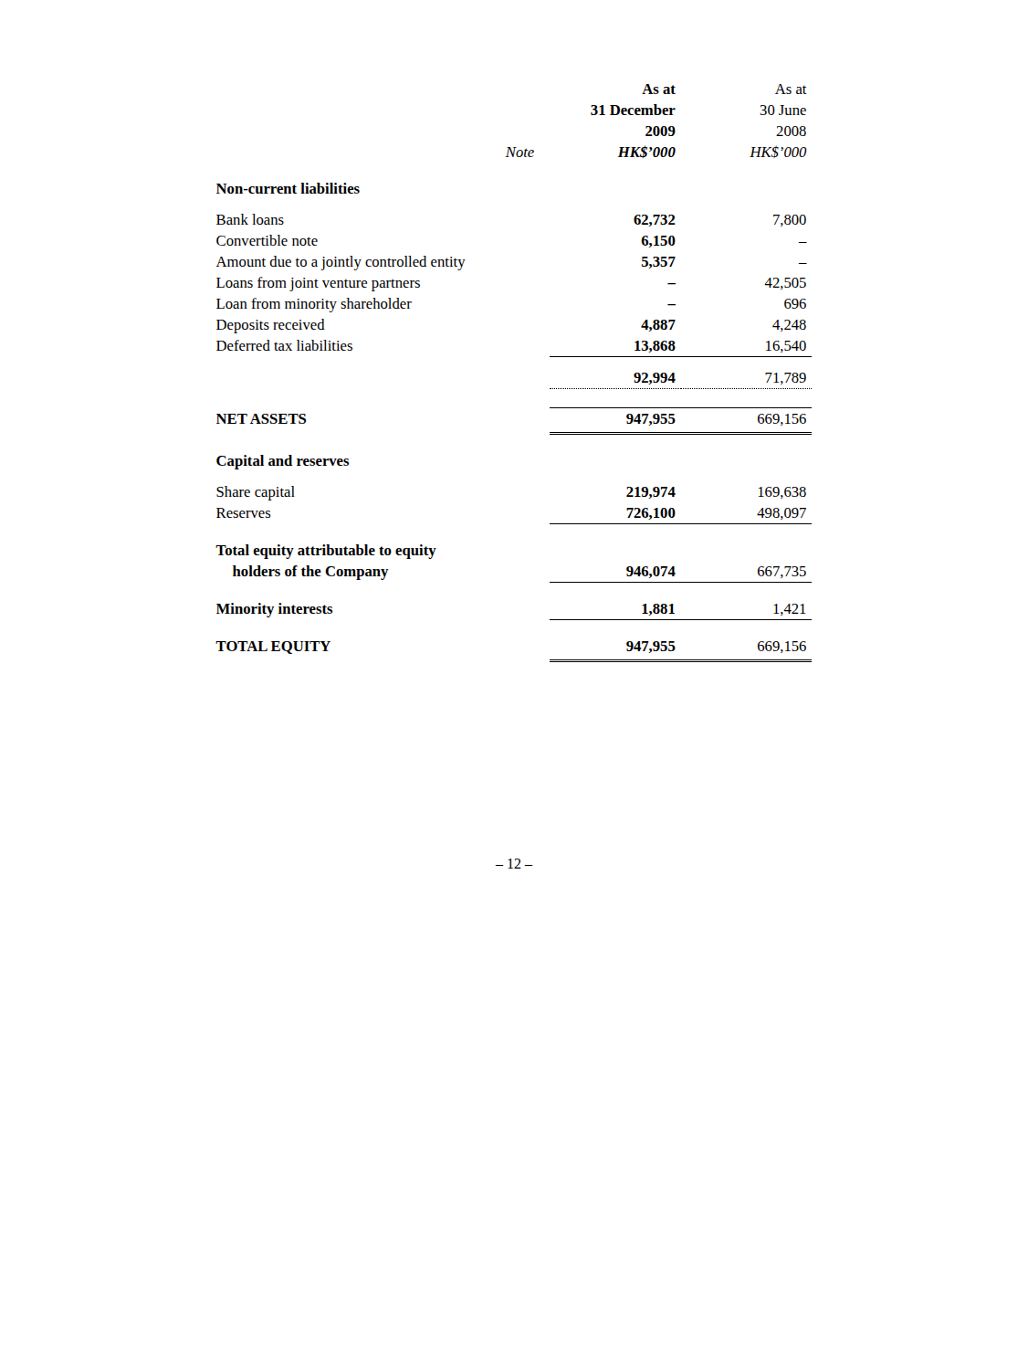| | | As at | As at |
| | | 31 December | 30 June |
| | | 2009 | 2008 |
| | Note | HK$’000 | HK$’000 |
| Non-current liabilities | | | |
| Bank loans | | 62,732 | 7,800 |
| Convertible note | | 6,150 | – |
| Amount due to a jointly controlled entity | | 5,357 | – |
| Loans from joint venture partners | | – | 42,505 |
| Loan from minority shareholder | | – | 696 |
| Deposits received | | 4,887 | 4,248 |
| Deferred tax liabilities | | 13,868 | 16,540 |
| | | 92,994 | 71,789 |
| NET ASSETS | | 947,955 | 669,156 |
| Capital and reserves | | | |
| Share capital | | 219,974 | 169,638 |
| Reserves | | 726,100 | 498,097 |
| Total equity attributable to equity | | | |
| holders of the Company | | 946,074 | 667,735 |
| Minority interests | | 1,881 | 1,421 |
| TOTAL EQUITY | | 947,955 | 669,156 |
– 12 –